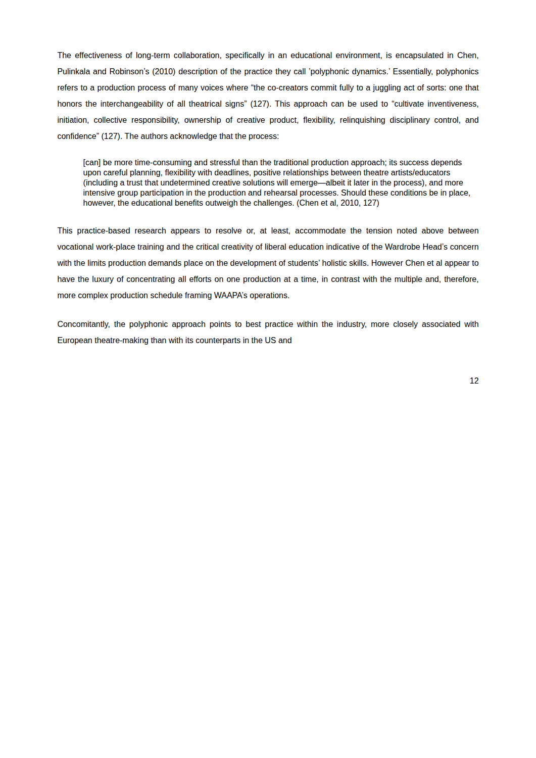The effectiveness of long-term collaboration, specifically in an educational environment, is encapsulated in Chen, Pulinkala and Robinson’s (2010) description of the practice they call ’polyphonic dynamics.’ Essentially, polyphonics refers to a production process of many voices where “the co-creators commit fully to a juggling act of sorts: one that honors the interchangeability of all theatrical signs” (127). This approach can be used to “cultivate inventiveness, initiation, collective responsibility, ownership of creative product, flexibility, relinquishing disciplinary control, and confidence” (127). The authors acknowledge that the process:
[can] be more time-consuming and stressful than the traditional production approach; its success depends upon careful planning, flexibility with deadlines, positive relationships between theatre artists/educators (including a trust that undetermined creative solutions will emerge—albeit it later in the process), and more intensive group participation in the production and rehearsal processes. Should these conditions be in place, however, the educational benefits outweigh the challenges. (Chen et al, 2010, 127)
This practice-based research appears to resolve or, at least, accommodate the tension noted above between vocational work-place training and the critical creativity of liberal education indicative of the Wardrobe Head’s concern with the limits production demands place on the development of students’ holistic skills. However Chen et al appear to have the luxury of concentrating all efforts on one production at a time, in contrast with the multiple and, therefore, more complex production schedule framing WAAPA’s operations.
Concomitantly, the polyphonic approach points to best practice within the industry, more closely associated with European theatre-making than with its counterparts in the US and
12